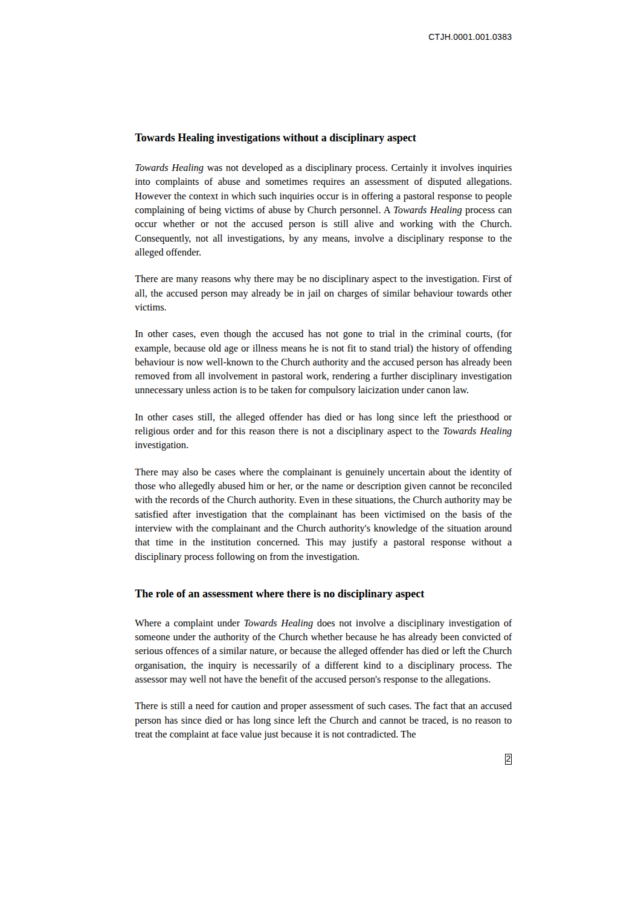CTJH.0001.001.0383
Towards Healing investigations without a disciplinary aspect
Towards Healing was not developed as a disciplinary process. Certainly it involves inquiries into complaints of abuse and sometimes requires an assessment of disputed allegations. However the context in which such inquiries occur is in offering a pastoral response to people complaining of being victims of abuse by Church personnel. A Towards Healing process can occur whether or not the accused person is still alive and working with the Church. Consequently, not all investigations, by any means, involve a disciplinary response to the alleged offender.
There are many reasons why there may be no disciplinary aspect to the investigation. First of all, the accused person may already be in jail on charges of similar behaviour towards other victims.
In other cases, even though the accused has not gone to trial in the criminal courts, (for example, because old age or illness means he is not fit to stand trial) the history of offending behaviour is now well-known to the Church authority and the accused person has already been removed from all involvement in pastoral work, rendering a further disciplinary investigation unnecessary unless action is to be taken for compulsory laicization under canon law.
In other cases still, the alleged offender has died or has long since left the priesthood or religious order and for this reason there is not a disciplinary aspect to the Towards Healing investigation.
There may also be cases where the complainant is genuinely uncertain about the identity of those who allegedly abused him or her, or the name or description given cannot be reconciled with the records of the Church authority. Even in these situations, the Church authority may be satisfied after investigation that the complainant has been victimised on the basis of the interview with the complainant and the Church authority's knowledge of the situation around that time in the institution concerned. This may justify a pastoral response without a disciplinary process following on from the investigation.
The role of an assessment where there is no disciplinary aspect
Where a complaint under Towards Healing does not involve a disciplinary investigation of someone under the authority of the Church whether because he has already been convicted of serious offences of a similar nature, or because the alleged offender has died or left the Church organisation, the inquiry is necessarily of a different kind to a disciplinary process. The assessor may well not have the benefit of the accused person's response to the allegations.
There is still a need for caution and proper assessment of such cases. The fact that an accused person has since died or has long since left the Church and cannot be traced, is no reason to treat the complaint at face value just because it is not contradicted. The
2